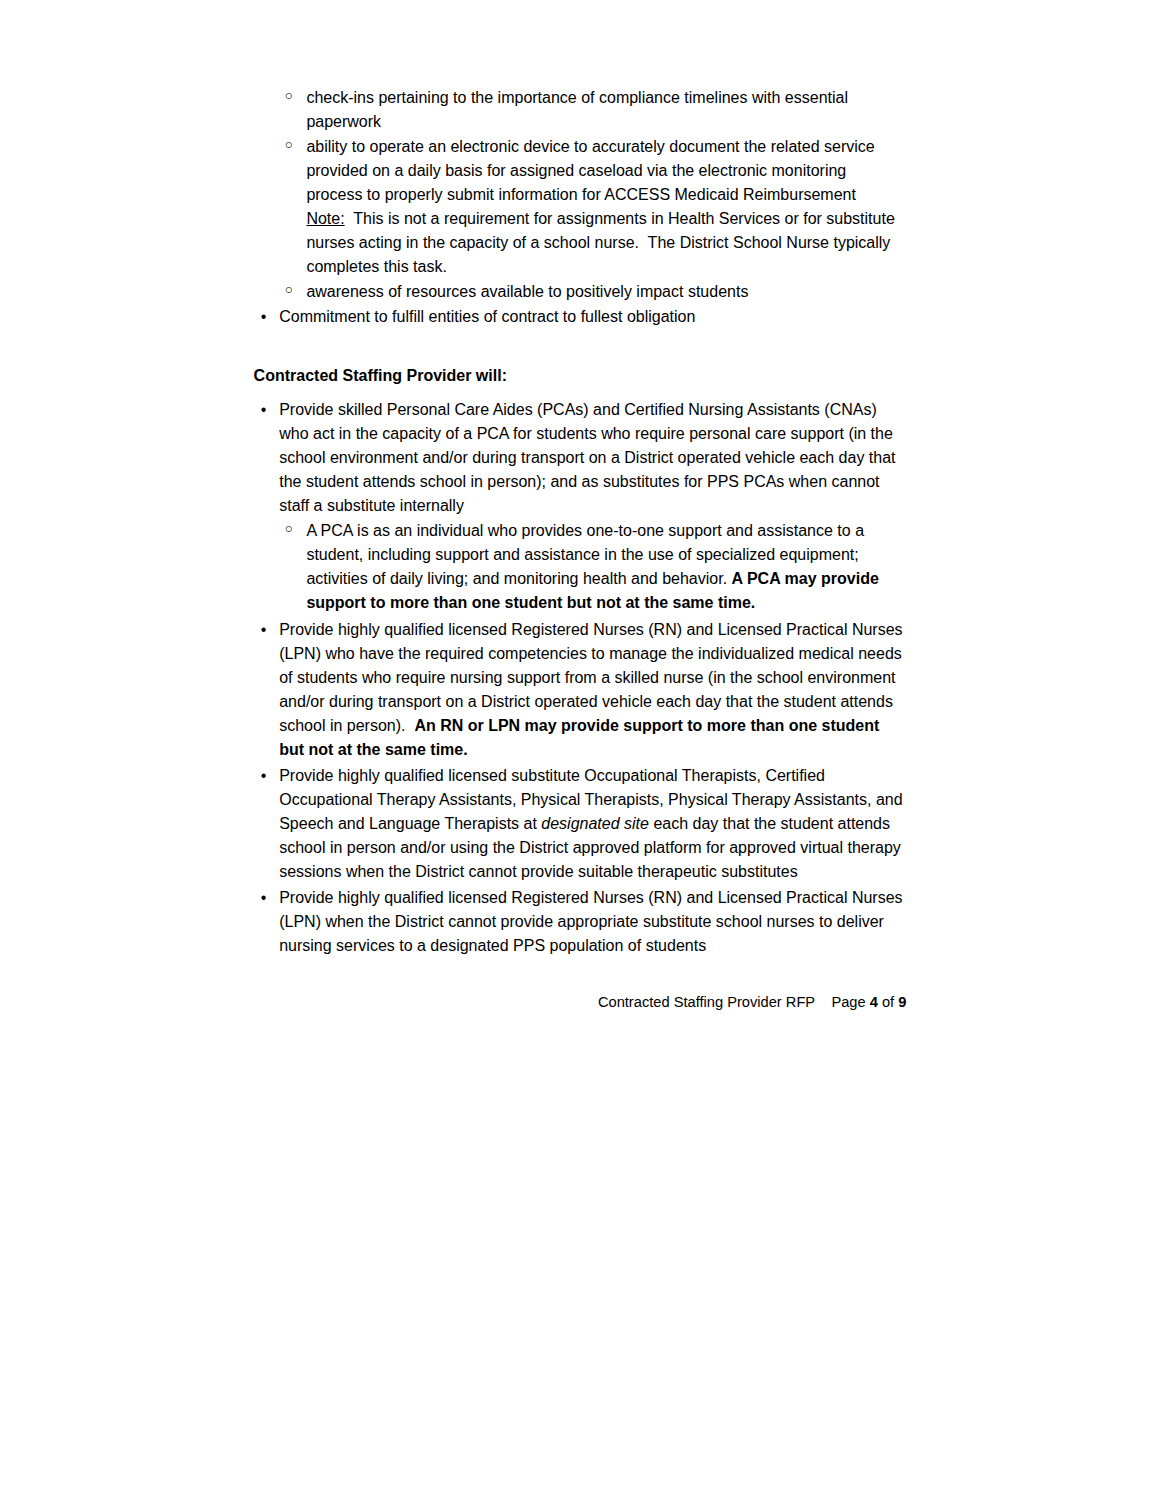check-ins pertaining to the importance of compliance timelines with essential paperwork
ability to operate an electronic device to accurately document the related service provided on a daily basis for assigned caseload via the electronic monitoring process to properly submit information for ACCESS Medicaid Reimbursement
Note: This is not a requirement for assignments in Health Services or for substitute nurses acting in the capacity of a school nurse. The District School Nurse typically completes this task.
awareness of resources available to positively impact students
Commitment to fulfill entities of contract to fullest obligation
Contracted Staffing Provider will:
Provide skilled Personal Care Aides (PCAs) and Certified Nursing Assistants (CNAs) who act in the capacity of a PCA for students who require personal care support (in the school environment and/or during transport on a District operated vehicle each day that the student attends school in person); and as substitutes for PPS PCAs when cannot staff a substitute internally
A PCA is as an individual who provides one-to-one support and assistance to a student, including support and assistance in the use of specialized equipment; activities of daily living; and monitoring health and behavior. A PCA may provide support to more than one student but not at the same time.
Provide highly qualified licensed Registered Nurses (RN) and Licensed Practical Nurses (LPN) who have the required competencies to manage the individualized medical needs of students who require nursing support from a skilled nurse (in the school environment and/or during transport on a District operated vehicle each day that the student attends school in person). An RN or LPN may provide support to more than one student but not at the same time.
Provide highly qualified licensed substitute Occupational Therapists, Certified Occupational Therapy Assistants, Physical Therapists, Physical Therapy Assistants, and Speech and Language Therapists at designated site each day that the student attends school in person and/or using the District approved platform for approved virtual therapy sessions when the District cannot provide suitable therapeutic substitutes
Provide highly qualified licensed Registered Nurses (RN) and Licensed Practical Nurses (LPN) when the District cannot provide appropriate substitute school nurses to deliver nursing services to a designated PPS population of students
Contracted Staffing Provider RFP Page 4 of 9